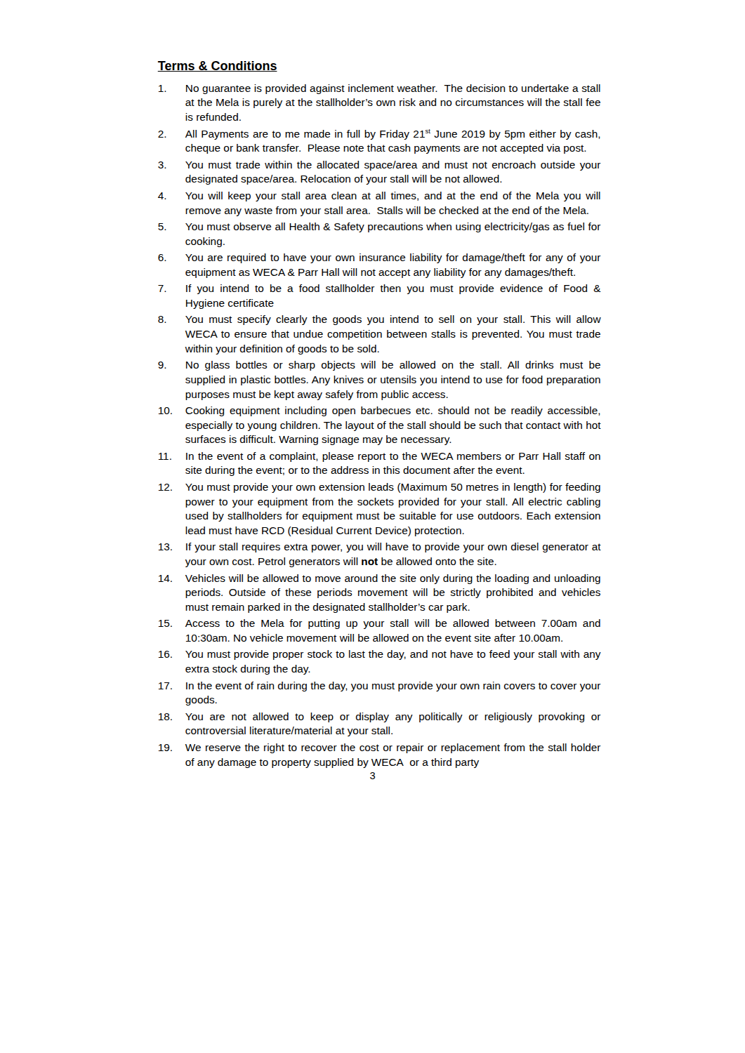Terms & Conditions
1. No guarantee is provided against inclement weather. The decision to undertake a stall at the Mela is purely at the stallholder’s own risk and no circumstances will the stall fee is refunded.
2. All Payments are to me made in full by Friday 21st June 2019 by 5pm either by cash, cheque or bank transfer. Please note that cash payments are not accepted via post.
3. You must trade within the allocated space/area and must not encroach outside your designated space/area. Relocation of your stall will be not allowed.
4. You will keep your stall area clean at all times, and at the end of the Mela you will remove any waste from your stall area. Stalls will be checked at the end of the Mela.
5. You must observe all Health & Safety precautions when using electricity/gas as fuel for cooking.
6. You are required to have your own insurance liability for damage/theft for any of your equipment as WECA & Parr Hall will not accept any liability for any damages/theft.
7. If you intend to be a food stallholder then you must provide evidence of Food & Hygiene certificate
8. You must specify clearly the goods you intend to sell on your stall. This will allow WECA to ensure that undue competition between stalls is prevented. You must trade within your definition of goods to be sold.
9. No glass bottles or sharp objects will be allowed on the stall. All drinks must be supplied in plastic bottles. Any knives or utensils you intend to use for food preparation purposes must be kept away safely from public access.
10. Cooking equipment including open barbecues etc. should not be readily accessible, especially to young children. The layout of the stall should be such that contact with hot surfaces is difficult. Warning signage may be necessary.
11. In the event of a complaint, please report to the WECA members or Parr Hall staff on site during the event; or to the address in this document after the event.
12. You must provide your own extension leads (Maximum 50 metres in length) for feeding power to your equipment from the sockets provided for your stall. All electric cabling used by stallholders for equipment must be suitable for use outdoors. Each extension lead must have RCD (Residual Current Device) protection.
13. If your stall requires extra power, you will have to provide your own diesel generator at your own cost. Petrol generators will not be allowed onto the site.
14. Vehicles will be allowed to move around the site only during the loading and unloading periods. Outside of these periods movement will be strictly prohibited and vehicles must remain parked in the designated stallholder’s car park.
15. Access to the Mela for putting up your stall will be allowed between 7.00am and 10:30am. No vehicle movement will be allowed on the event site after 10.00am.
16. You must provide proper stock to last the day, and not have to feed your stall with any extra stock during the day.
17. In the event of rain during the day, you must provide your own rain covers to cover your goods.
18. You are not allowed to keep or display any politically or religiously provoking or controversial literature/material at your stall.
19. We reserve the right to recover the cost or repair or replacement from the stall holder of any damage to property supplied by WECA or a third party
3